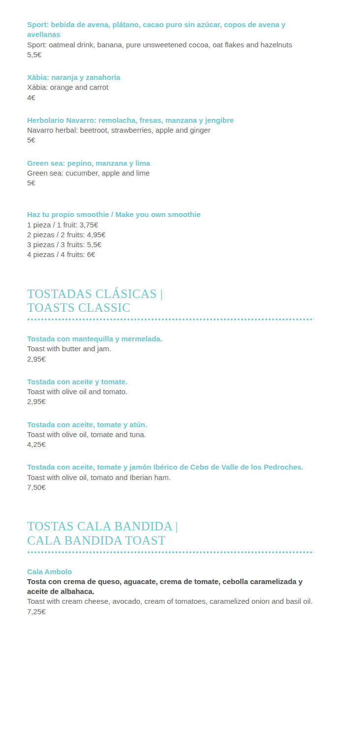Sport: bebida de avena, plátano, cacao puro sin azúcar, copos de avena y avellanas
Sport: oatmeal drink, banana, pure unsweetened cocoa, oat flakes and hazelnuts
5,5€
Xàbia: naranja y zanahoria
Xàbia: orange and carrot
4€
Herbolario Navarro: remolacha, fresas, manzana y jengibre
Navarro herbal: beetroot, strawberries, apple and ginger
5€
Green sea: pepino, manzana y lima
Green sea: cucumber, apple and lime
5€
Haz tu propio smoothie / Make you own smoothie
1 pieza / 1 fruit: 3,75€
2 piezas / 2 fruits: 4,95€
3 piezas / 3 fruits: 5,5€
4 piezas / 4 fruits: 6€
Tostadas clásicas |Toasts classic
Tostada con mantequilla y mermelada.
Toast with butter and jam.
2,95€
Tostada con aceite y tomate.
Toast with olive oil and tomato.
2,95€
Tostada con aceite, tomate y atún.
Toast with olive oil, tomate and tuna.
4,25€
Tostada con aceite, tomate y jamón Ibérico de Cebo de Valle de los Pedroches.
Toast with olive oil, tomato and Iberian ham.
7,50€
Tostas Cala Bandida |Cala Bandida toast
Cala Ambolo
Tosta con crema de queso, aguacate, crema de tomate, cebolla caramelizada y aceite de albahaca.
Toast with cream cheese, avocado, cream of tomatoes, caramelized onion and basil oil.
7,25€